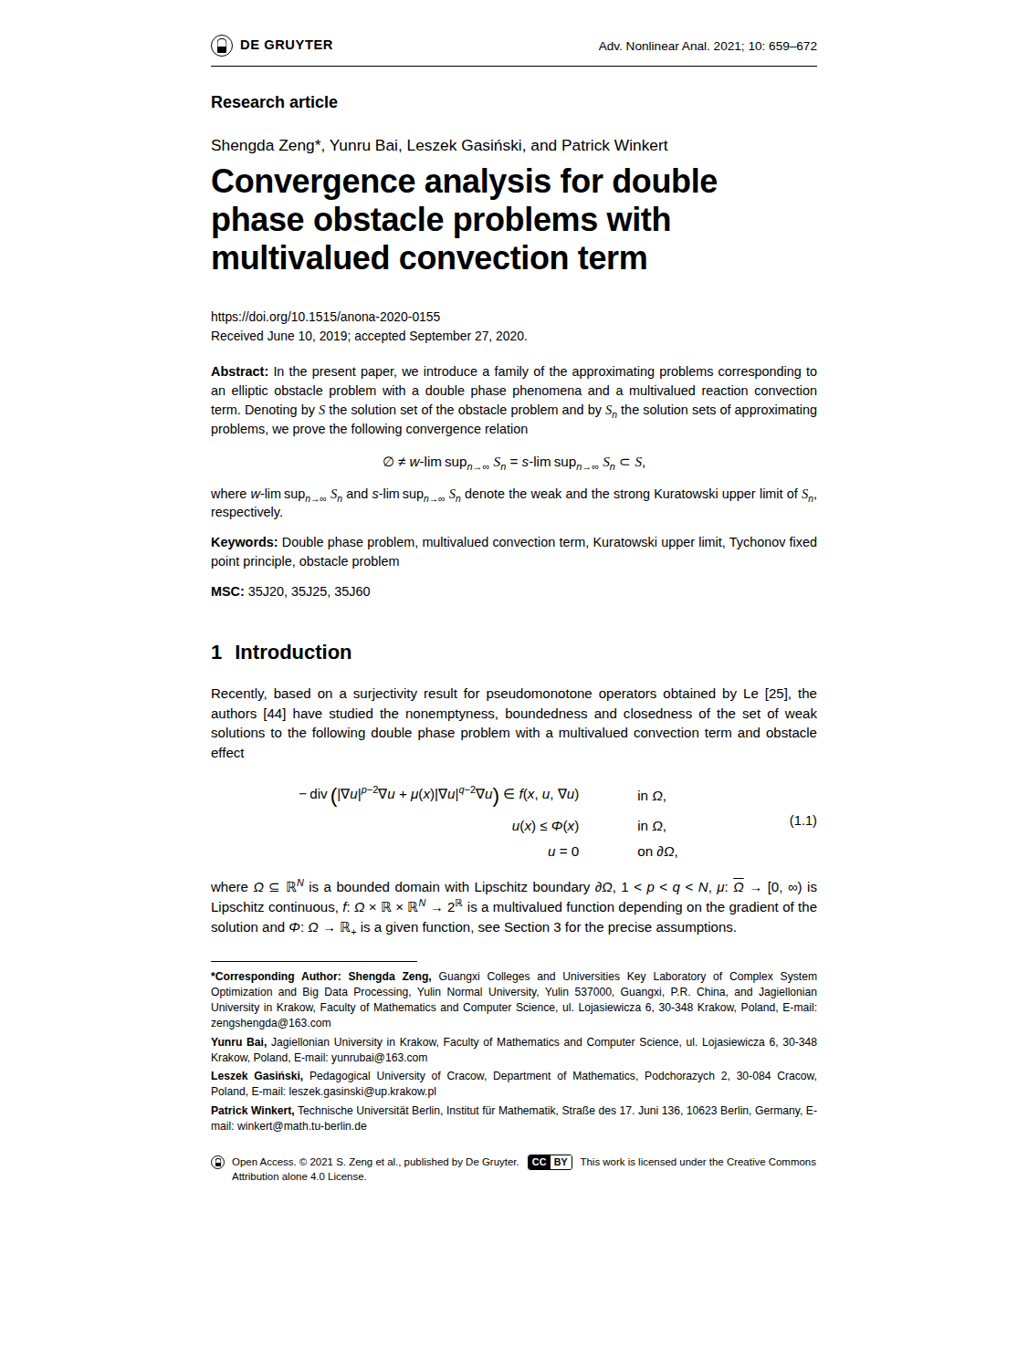DE GRUYTER
Adv. Nonlinear Anal. 2021; 10: 659–672
Research article
Shengda Zeng*, Yunru Bai, Leszek Gasiński, and Patrick Winkert
Convergence analysis for double phase obstacle problems with multivalued convection term
https://doi.org/10.1515/anona-2020-0155
Received June 10, 2019; accepted September 27, 2020.
Abstract: In the present paper, we introduce a family of the approximating problems corresponding to an elliptic obstacle problem with a double phase phenomena and a multivalued reaction convection term. Denoting by S the solution set of the obstacle problem and by Sn the solution sets of approximating problems, we prove the following convergence relation
∅ ≠ w-lim supn→∞ Sn = s-lim supn→∞ Sn ⊂ S,
where w-lim supn→∞ Sn and s-lim supn→∞ Sn denote the weak and the strong Kuratowski upper limit of Sn, respectively.
Keywords: Double phase problem, multivalued convection term, Kuratowski upper limit, Tychonov fixed point principle, obstacle problem
MSC: 35J20, 35J25, 35J60
1 Introduction
Recently, based on a surjectivity result for pseudomonotone operators obtained by Le [25], the authors [44] have studied the nonemptyness, boundedness and closedness of the set of weak solutions to the following double phase problem with a multivalued convection term and obstacle effect
| − div ( /∇ u / p −2 ∇ u + μ ( x )/∇ u / q −2 ∇ u ) ∈ f ( x , u , ∇ u ) | in Ω , |
| u ( x ) ≤ Φ ( x ) | in Ω , |
| u = 0 | on ∂ Ω , |
(1.1)
where Ω ⊆ ℝN is a bounded domain with Lipschitz boundary ∂Ω, 1 < p < q < N, μ: Ω → [0, ∞) is Lipschitz continuous, f: Ω × ℝ × ℝN → 2ℝ is a multivalued function depending on the gradient of the solution and Φ: Ω → ℝ+ is a given function, see Section 3 for the precise assumptions.
*Corresponding Author: Shengda Zeng, Guangxi Colleges and Universities Key Laboratory of Complex System Optimization and Big Data Processing, Yulin Normal University, Yulin 537000, Guangxi, P.R. China, and Jagiellonian University in Krakow, Faculty of Mathematics and Computer Science, ul. Lojasiewicza 6, 30-348 Krakow, Poland, E-mail: zengshengda@163.com
Yunru Bai, Jagiellonian University in Krakow, Faculty of Mathematics and Computer Science, ul. Lojasiewicza 6, 30-348 Krakow, Poland, E-mail: yunrubai@163.com
Leszek Gasiński, Pedagogical University of Cracow, Department of Mathematics, Podchorazych 2, 30-084 Cracow, Poland, E-mail: leszek.gasinski@up.krakow.pl
Patrick Winkert, Technische Universität Berlin, Institut für Mathematik, Straße des 17. Juni 136, 10623 Berlin, Germany, E-mail: winkert@math.tu-berlin.de
Open Access. © 2021 S. Zeng et al., published by De Gruyter. CC BY This work is licensed under the Creative Commons Attribution alone 4.0 License.